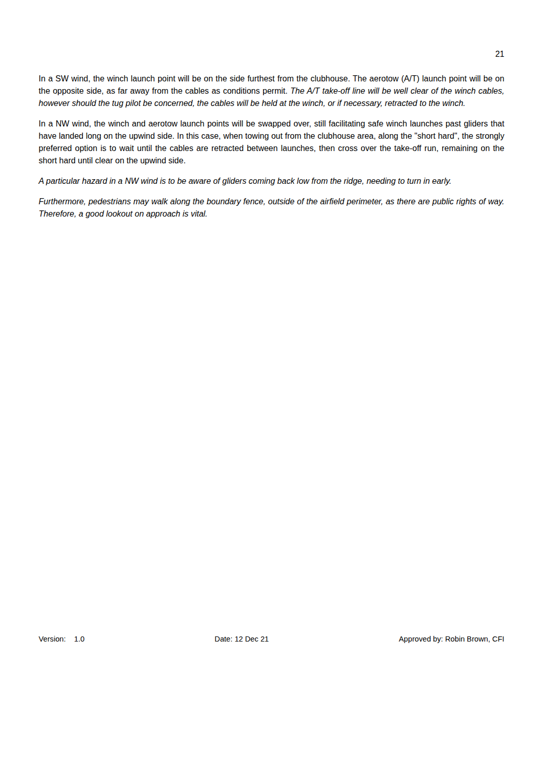21
In a SW wind, the winch launch point will be on the side furthest from the clubhouse. The aerotow (A/T) launch point will be on the opposite side, as far away from the cables as conditions permit. The A/T take-off line will be well clear of the winch cables, however should the tug pilot be concerned, the cables will be held at the winch, or if necessary, retracted to the winch.
In a NW wind, the winch and aerotow launch points will be swapped over, still facilitating safe winch launches past gliders that have landed long on the upwind side. In this case, when towing out from the clubhouse area, along the "short hard", the strongly preferred option is to wait until the cables are retracted between launches, then cross over the take-off run, remaining on the short hard until clear on the upwind side.
A particular hazard in a NW wind is to be aware of gliders coming back low from the ridge, needing to turn in early.
Furthermore, pedestrians may walk along the boundary fence, outside of the airfield perimeter, as there are public rights of way. Therefore, a good lookout on approach is vital.
Version: 1.0 Date: 12 Dec 21 Approved by: Robin Brown, CFI